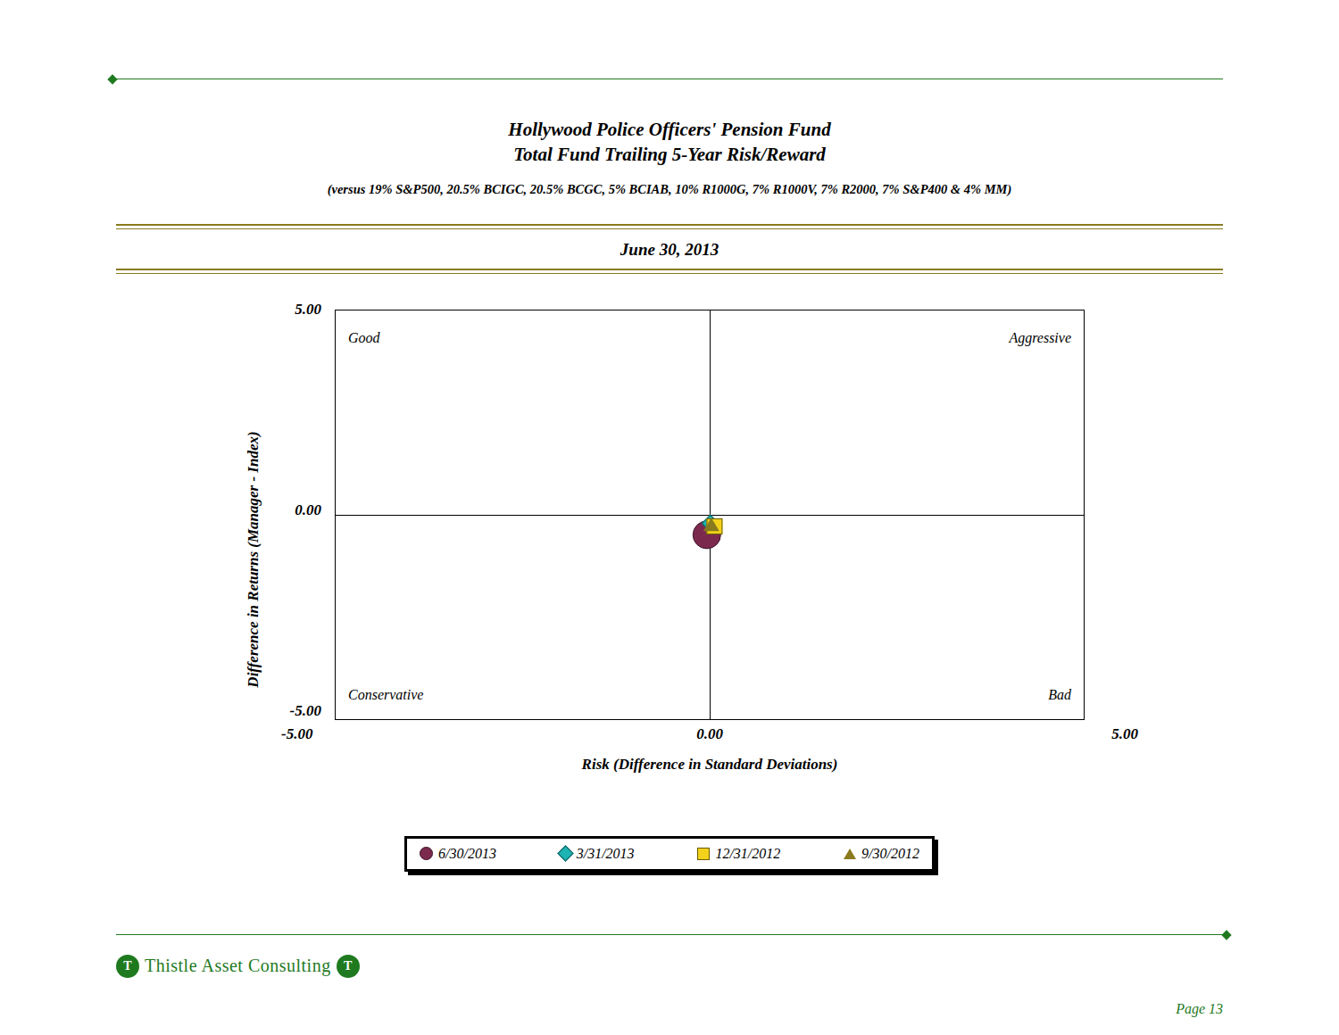Hollywood Police Officers' Pension Fund
Total Fund Trailing 5-Year Risk/Reward
(versus 19% S&P500, 20.5% BCIGC, 20.5% BCGC, 5% BCIAB, 10% R1000G, 7% R1000V, 7% R2000, 7% S&P400 & 4% MM)
June 30, 2013
Difference in Returns (Manager - Index)
5.00
0.00
-5.00
Good
Aggressive
Conservative
Bad
-5.00
0.00
5.00
Risk (Difference in Standard Deviations)
6/30/2013
3/31/2013
12/31/2012
9/30/2012
T Thistle Asset Consulting T
Page 13